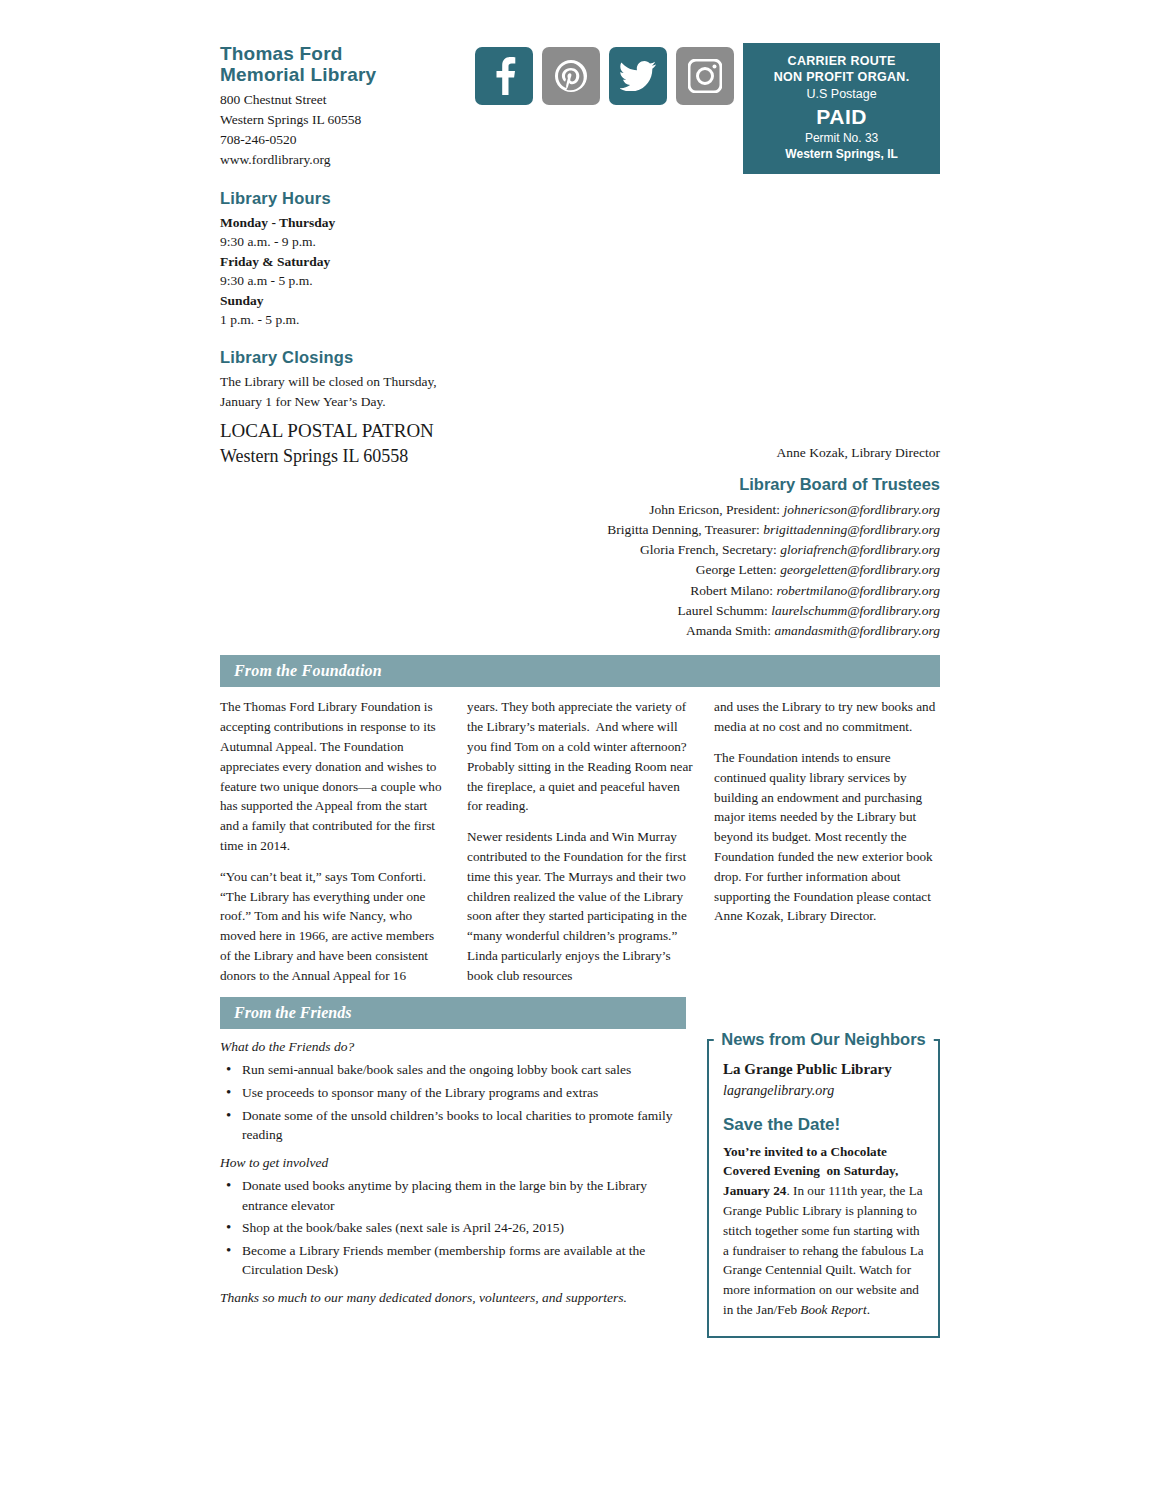Thomas Ford
Memorial Library
800 Chestnut Street
Western Springs IL 60558
708-246-0520
www.fordlibrary.org
Library Hours
Monday - Thursday
9:30 a.m. - 9 p.m.
Friday & Saturday
9:30 a.m - 5 p.m.
Sunday
1 p.m. - 5 p.m.
Library Closings
The Library will be closed on Thursday, January 1 for New Year’s Day.
CARRIER ROUTE
NON PROFIT ORGAN.
U.S Postage
PAID
Permit No. 33
Western Springs, IL
LOCAL POSTAL PATRON
Western Springs IL 60558
Anne Kozak, Library Director
Library Board of Trustees
John Ericson, President: johnericson@fordlibrary.org
Brigitta Denning, Treasurer: brigittadenning@fordlibrary.org
Gloria French, Secretary: gloriafrench@fordlibrary.org
George Letten: georgeletten@fordlibrary.org
Robert Milano: robertmilano@fordlibrary.org
Laurel Schumm: laurelschumm@fordlibrary.org
Amanda Smith: amandasmith@fordlibrary.org
From the Foundation
The Thomas Ford Library Foundation is accepting contributions in response to its Autumnal Appeal. The Foundation appreciates every donation and wishes to feature two unique donors—a couple who has supported the Appeal from the start and a family that contributed for the first time in 2014.
“You can’t beat it,” says Tom Conforti. “The Library has everything under one roof.” Tom and his wife Nancy, who moved here in 1966, are active members of the Library and have been consistent donors to the Annual Appeal for 16
years. They both appreciate the variety of the Library’s materials. And where will you find Tom on a cold winter afternoon? Probably sitting in the Reading Room near the fireplace, a quiet and peaceful haven for reading.
Newer residents Linda and Win Murray contributed to the Foundation for the first time this year. The Murrays and their two children realized the value of the Library soon after they started participating in the “many wonderful children’s programs.” Linda particularly enjoys the Library’s book club resources
and uses the Library to try new books and media at no cost and no commitment.
The Foundation intends to ensure continued quality library services by building an endowment and purchasing major items needed by the Library but beyond its budget. Most recently the Foundation funded the new exterior book drop. For further information about supporting the Foundation please contact Anne Kozak, Library Director.
From the Friends
What do the Friends do?
Run semi-annual bake/book sales and the ongoing lobby book cart sales
Use proceeds to sponsor many of the Library programs and extras
Donate some of the unsold children’s books to local charities to promote family reading
How to get involved
Donate used books anytime by placing them in the large bin by the Library entrance elevator
Shop at the book/bake sales (next sale is April 24-26, 2015)
Become a Library Friends member (membership forms are available at the Circulation Desk)
Thanks so much to our many dedicated donors, volunteers, and supporters.
News from Our Neighbors
La Grange Public Library
lagrangelibrary.org
Save the Date!
You’re invited to a Chocolate Covered Evening on Saturday, January 24. In our 111th year, the La Grange Public Library is planning to stitch together some fun starting with a fundraiser to rehang the fabulous La Grange Centennial Quilt. Watch for more information on our website and in the Jan/Feb Book Report.